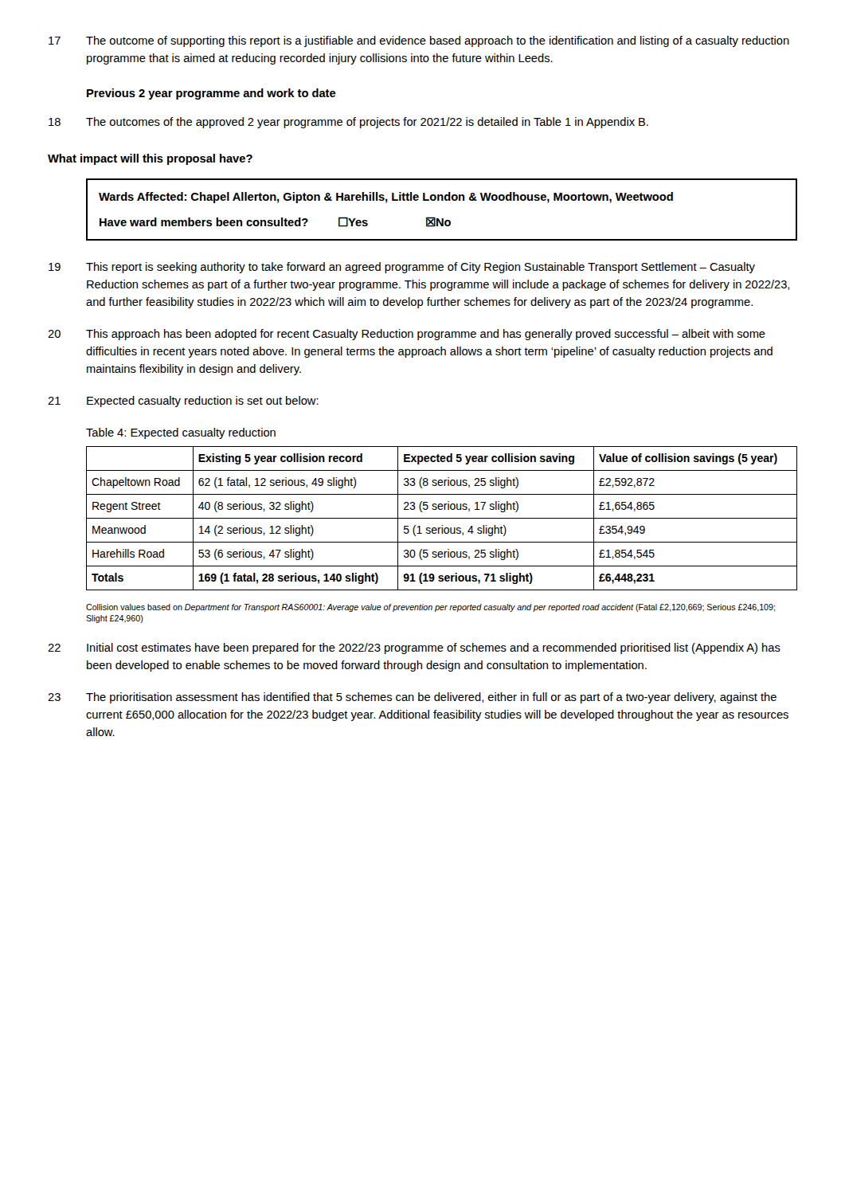17
The outcome of supporting this report is a justifiable and evidence based approach to the identification and listing of a casualty reduction programme that is aimed at reducing recorded injury collisions into the future within Leeds.
Previous 2 year programme and work to date
18
The outcomes of the approved 2 year programme of projects for 2021/22 is detailed in Table 1 in Appendix B.
What impact will this proposal have?
Wards Affected: Chapel Allerton, Gipton & Harehills, Little London & Woodhouse, Moortown, Weetwood
Have ward members been consulted?☐Yes☒No
19
This report is seeking authority to take forward an agreed programme of City Region Sustainable Transport Settlement – Casualty Reduction schemes as part of a further two-year programme. This programme will include a package of schemes for delivery in 2022/23, and further feasibility studies in 2022/23 which will aim to develop further schemes for delivery as part of the 2023/24 programme.
20
This approach has been adopted for recent Casualty Reduction programme and has generally proved successful – albeit with some difficulties in recent years noted above. In general terms the approach allows a short term ‘pipeline’ of casualty reduction projects and maintains flexibility in design and delivery.
21
Expected casualty reduction is set out below:
Table 4: Expected casualty reduction
| | Existing 5 year collision record | Expected 5 year collision saving | Value of collision savings (5 year) |
| --- | --- | --- | --- |
| Chapeltown Road | 62 (1 fatal, 12 serious, 49 slight) | 33 (8 serious, 25 slight) | £2,592,872 |
| Regent Street | 40 (8 serious, 32 slight) | 23 (5 serious, 17 slight) | £1,654,865 |
| Meanwood | 14 (2 serious, 12 slight) | 5 (1 serious, 4 slight) | £354,949 |
| Harehills Road | 53 (6 serious, 47 slight) | 30 (5 serious, 25 slight) | £1,854,545 |
| Totals | 169 (1 fatal, 28 serious, 140 slight) | 91 (19 serious, 71 slight) | £6,448,231 |
Collision values based on Department for Transport RAS60001: Average value of prevention per reported casualty and per reported road accident (Fatal £2,120,669; Serious £246,109; Slight £24,960)
22
Initial cost estimates have been prepared for the 2022/23 programme of schemes and a recommended prioritised list (Appendix A) has been developed to enable schemes to be moved forward through design and consultation to implementation.
23
The prioritisation assessment has identified that 5 schemes can be delivered, either in full or as part of a two-year delivery, against the current £650,000 allocation for the 2022/23 budget year. Additional feasibility studies will be developed throughout the year as resources allow.